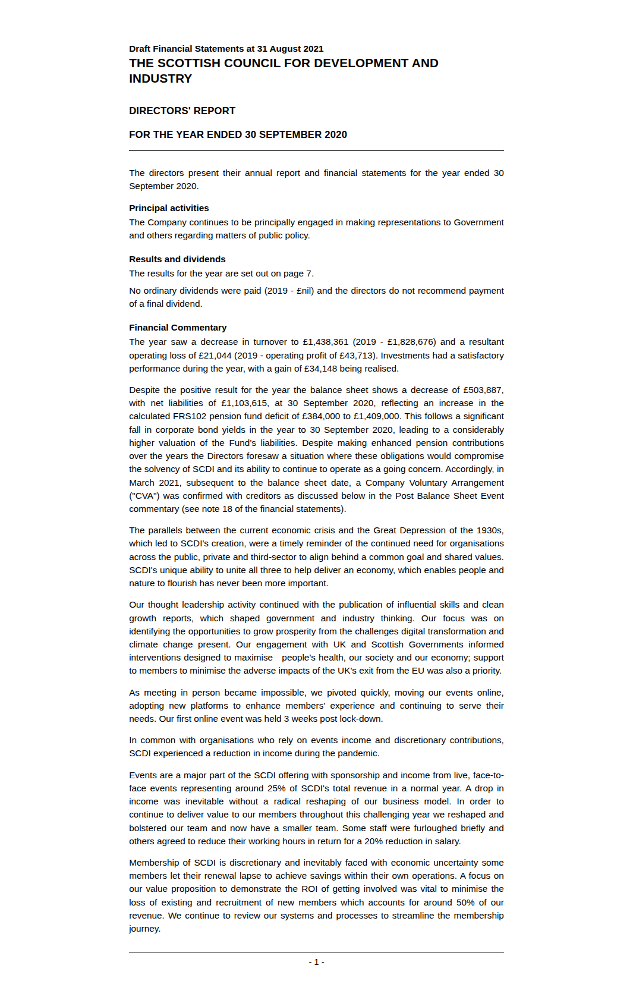Draft Financial Statements at 31 August 2021
THE SCOTTISH COUNCIL FOR DEVELOPMENT AND INDUSTRY
DIRECTORS' REPORT
FOR THE YEAR ENDED 30 SEPTEMBER 2020
The directors present their annual report and financial statements for the year ended 30 September 2020.
Principal activities
The Company continues to be principally engaged in making representations to Government and others regarding matters of public policy.
Results and dividends
The results for the year are set out on page 7.
No ordinary dividends were paid (2019 - £nil) and the directors do not recommend payment of a final dividend.
Financial Commentary
The year saw a decrease in turnover to £1,438,361 (2019 - £1,828,676) and a resultant operating loss of £21,044 (2019 - operating profit of £43,713). Investments had a satisfactory performance during the year, with a gain of £34,148 being realised.
Despite the positive result for the year the balance sheet shows a decrease of £503,887, with net liabilities of £1,103,615, at 30 September 2020, reflecting an increase in the calculated FRS102 pension fund deficit of £384,000 to £1,409,000. This follows a significant fall in corporate bond yields in the year to 30 September 2020, leading to a considerably higher valuation of the Fund's liabilities. Despite making enhanced pension contributions over the years the Directors foresaw a situation where these obligations would compromise the solvency of SCDI and its ability to continue to operate as a going concern. Accordingly, in March 2021, subsequent to the balance sheet date, a Company Voluntary Arrangement ("CVA") was confirmed with creditors as discussed below in the Post Balance Sheet Event commentary (see note 18 of the financial statements).
The parallels between the current economic crisis and the Great Depression of the 1930s, which led to SCDI's creation, were a timely reminder of the continued need for organisations across the public, private and third-sector to align behind a common goal and shared values. SCDI's unique ability to unite all three to help deliver an economy, which enables people and nature to flourish has never been more important.
Our thought leadership activity continued with the publication of influential skills and clean growth reports, which shaped government and industry thinking. Our focus was on identifying the opportunities to grow prosperity from the challenges digital transformation and climate change present. Our engagement with UK and Scottish Governments informed interventions designed to maximise people's health, our society and our economy; support to members to minimise the adverse impacts of the UK's exit from the EU was also a priority.
As meeting in person became impossible, we pivoted quickly, moving our events online, adopting new platforms to enhance members' experience and continuing to serve their needs. Our first online event was held 3 weeks post lock-down.
In common with organisations who rely on events income and discretionary contributions, SCDI experienced a reduction in income during the pandemic.
Events are a major part of the SCDI offering with sponsorship and income from live, face-to-face events representing around 25% of SCDI's total revenue in a normal year. A drop in income was inevitable without a radical reshaping of our business model. In order to continue to deliver value to our members throughout this challenging year we reshaped and bolstered our team and now have a smaller team. Some staff were furloughed briefly and others agreed to reduce their working hours in return for a 20% reduction in salary.
Membership of SCDI is discretionary and inevitably faced with economic uncertainty some members let their renewal lapse to achieve savings within their own operations. A focus on our value proposition to demonstrate the ROI of getting involved was vital to minimise the loss of existing and recruitment of new members which accounts for around 50% of our revenue. We continue to review our systems and processes to streamline the membership journey.
- 1 -